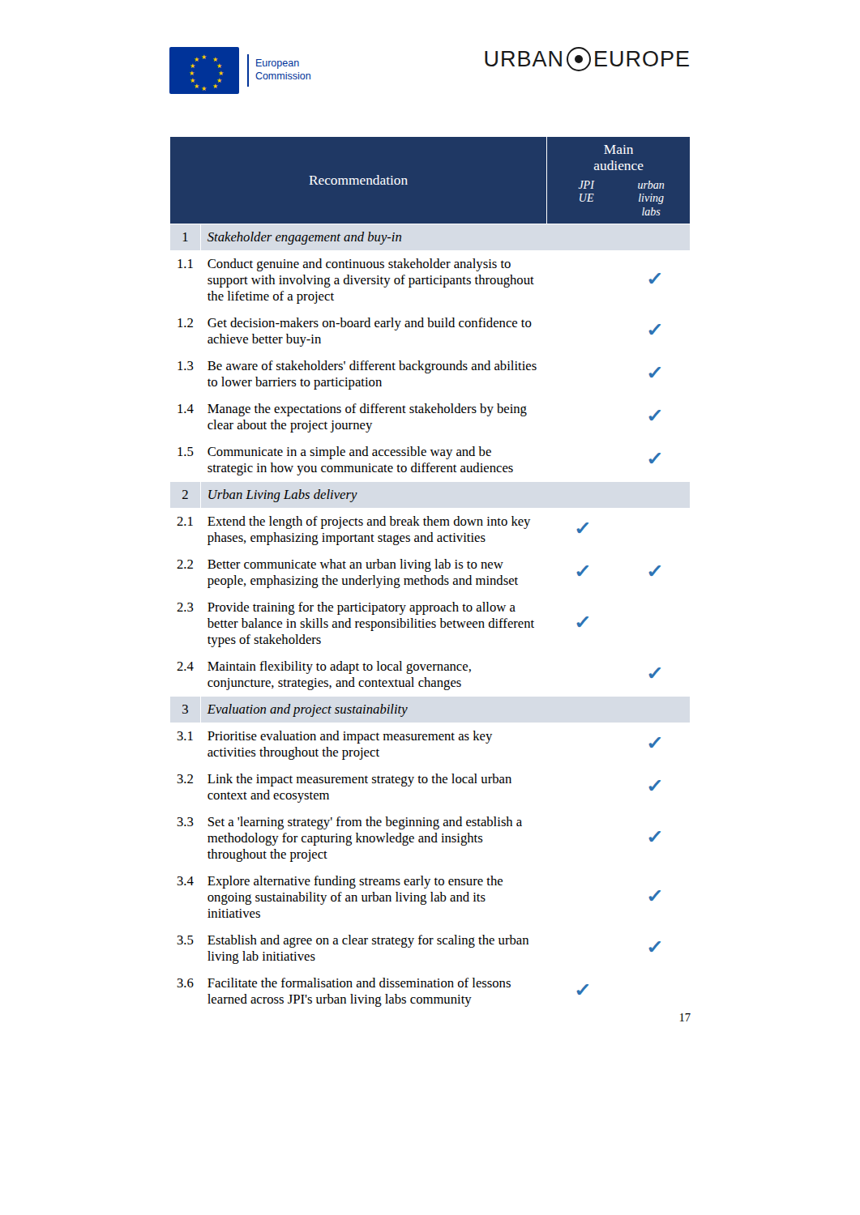★ ★ ★ ★ ★ ★ ★ ★ ★ ★ ★ ★
European
Commission
URBAN EUROPE
| Recommendation | Main audience JPI UE urban living labs |
| --- | --- |
| 1 | Stakeholder engagement and buy-in |
| 1.1 | Conduct genuine and continuous stakeholder analysis to support with involving a diversity of participants throughout the lifetime of a project | | ✓ |
| 1.2 | Get decision-makers on-board early and build confidence to achieve better buy-in | | ✓ |
| 1.3 | Be aware of stakeholders' different backgrounds and abilities to lower barriers to participation | | ✓ |
| 1.4 | Manage the expectations of different stakeholders by being clear about the project journey | | ✓ |
| 1.5 | Communicate in a simple and accessible way and be strategic in how you communicate to different audiences | | ✓ |
| 2 | Urban Living Labs delivery |
| 2.1 | Extend the length of projects and break them down into key phases, emphasizing important stages and activities | ✓ | |
| 2.2 | Better communicate what an urban living lab is to new people, emphasizing the underlying methods and mindset | ✓ | ✓ |
| 2.3 | Provide training for the participatory approach to allow a better balance in skills and responsibilities between different types of stakeholders | ✓ | |
| 2.4 | Maintain flexibility to adapt to local governance, conjuncture, strategies, and contextual changes | | ✓ |
| 3 | Evaluation and project sustainability |
| 3.1 | Prioritise evaluation and impact measurement as key activities throughout the project | | ✓ |
| 3.2 | Link the impact measurement strategy to the local urban context and ecosystem | | ✓ |
| 3.3 | Set a 'learning strategy' from the beginning and establish a methodology for capturing knowledge and insights throughout the project | | ✓ |
| 3.4 | Explore alternative funding streams early to ensure the ongoing sustainability of an urban living lab and its initiatives | | ✓ |
| 3.5 | Establish and agree on a clear strategy for scaling the urban living lab initiatives | | ✓ |
| 3.6 | Facilitate the formalisation and dissemination of lessons learned across JPI's urban living labs community | ✓ | |
17